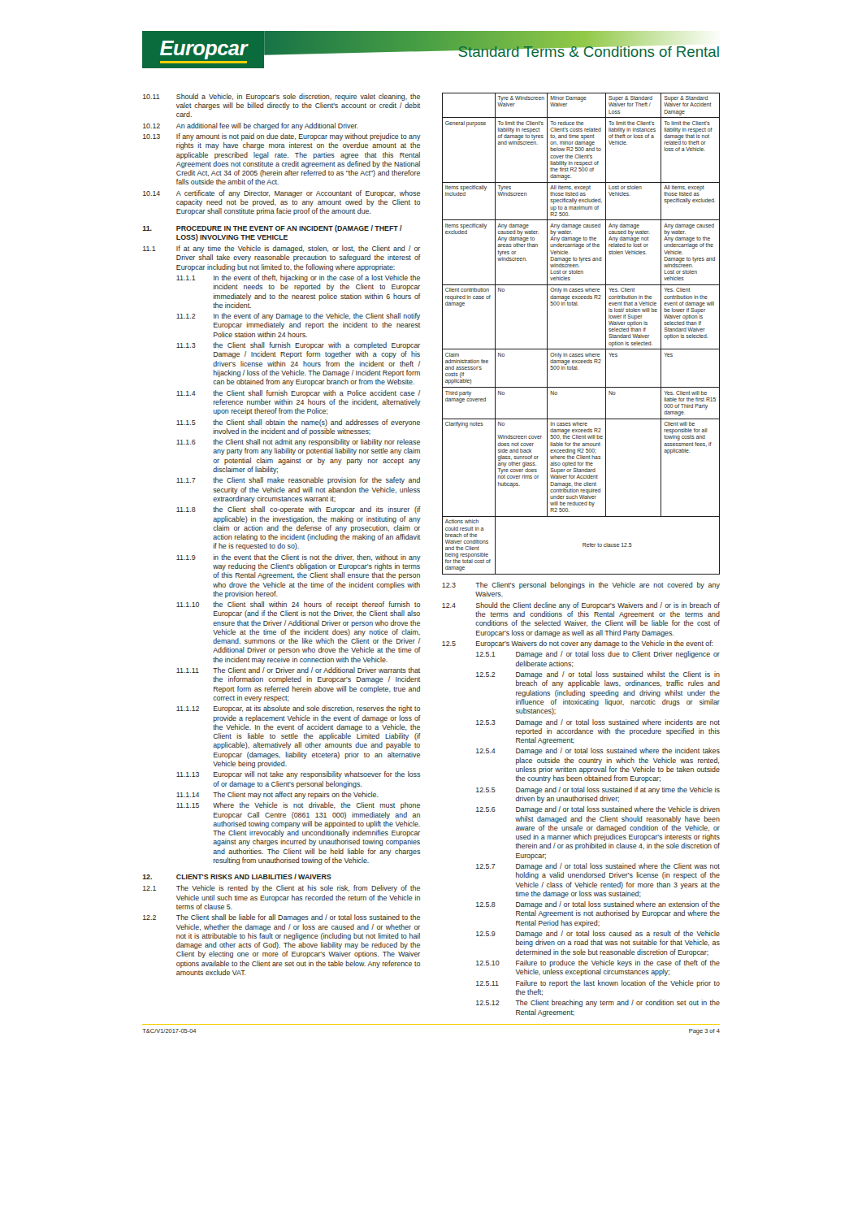Europcar
Standard Terms & Conditions of Rental
10.11
Should a Vehicle, in Europcar's sole discretion, require valet cleaning, the valet charges will be billed directly to the Client's account or credit / debit card.
10.12
An additional fee will be charged for any Additional Driver.
10.13
If any amount is not paid on due date, Europcar may without prejudice to any rights it may have charge mora interest on the overdue amount at the applicable prescribed legal rate. The parties agree that this Rental Agreement does not constitute a credit agreement as defined by the National Credit Act, Act 34 of 2005 (herein after referred to as "the Act") and therefore falls outside the ambit of the Act.
10.14
A certificate of any Director, Manager or Accountant of Europcar, whose capacity need not be proved, as to any amount owed by the Client to Europcar shall constitute prima facie proof of the amount due.
11. PROCEDURE IN THE EVENT OF AN INCIDENT (DAMAGE / THEFT / LOSS) INVOLVING THE VEHICLE
11.1
If at any time the Vehicle is damaged, stolen, or lost, the Client and / or Driver shall take every reasonable precaution to safeguard the interest of Europcar including but not limited to, the following where appropriate:
11.1.1
In the event of theft, hijacking or in the case of a lost Vehicle the incident needs to be reported by the Client to Europcar immediately and to the nearest police station within 6 hours of the incident.
11.1.2
In the event of any Damage to the Vehicle, the Client shall notify Europcar immediately and report the incident to the nearest Police station within 24 hours.
11.1.3
the Client shall furnish Europcar with a completed Europcar Damage / Incident Report form together with a copy of his driver's license within 24 hours from the incident or theft / hijacking / loss of the Vehicle. The Damage / Incident Report form can be obtained from any Europcar branch or from the Website.
11.1.4
the Client shall furnish Europcar with a Police accident case / reference number within 24 hours of the incident, alternatively upon receipt thereof from the Police;
11.1.5
the Client shall obtain the name(s) and addresses of everyone involved in the incident and of possible witnesses;
11.1.6
the Client shall not admit any responsibility or liability nor release any party from any liability or potential liability nor settle any claim or potential claim against or by any party nor accept any disclaimer of liability;
11.1.7
the Client shall make reasonable provision for the safety and security of the Vehicle and will not abandon the Vehicle, unless extraordinary circumstances warrant it;
11.1.8
the Client shall co-operate with Europcar and its insurer (if applicable) in the investigation, the making or instituting of any claim or action and the defense of any prosecution, claim or action relating to the incident (including the making of an affidavit if he is requested to do so).
11.1.9
in the event that the Client is not the driver, then, without in any way reducing the Client's obligation or Europcar's rights in terms of this Rental Agreement, the Client shall ensure that the person who drove the Vehicle at the time of the incident complies with the provision hereof.
11.1.10
the Client shall within 24 hours of receipt thereof furnish to Europcar (and if the Client is not the Driver, the Client shall also ensure that the Driver / Additional Driver or person who drove the Vehicle at the time of the incident does) any notice of claim, demand, summons or the like which the Client or the Driver / Additional Driver or person who drove the Vehicle at the time of the incident may receive in connection with the Vehicle.
11.1.11
The Client and / or Driver and / or Additional Driver warrants that the information completed in Europcar's Damage / Incident Report form as referred herein above will be complete, true and correct in every respect;
11.1.12
Europcar, at its absolute and sole discretion, reserves the right to provide a replacement Vehicle in the event of damage or loss of the Vehicle. In the event of accident damage to a Vehicle, the Client is liable to settle the applicable Limited Liability (if applicable), alternatively all other amounts due and payable to Europcar (damages, liability etcetera) prior to an alternative Vehicle being provided.
11.1.13
Europcar will not take any responsibility whatsoever for the loss of or damage to a Client's personal belongings.
11.1.14
The Client may not affect any repairs on the Vehicle.
11.1.15
Where the Vehicle is not drivable, the Client must phone Europcar Call Centre (0861 131 000) immediately and an authorised towing company will be appointed to uplift the Vehicle. The Client irrevocably and unconditionally indemnifies Europcar against any charges incurred by unauthorised towing companies and authorities. The Client will be held liable for any charges resulting from unauthorised towing of the Vehicle.
12. CLIENT'S RISKS AND LIABILITIES / WAIVERS
12.1
The Vehicle is rented by the Client at his sole risk, from Delivery of the Vehicle until such time as Europcar has recorded the return of the Vehicle in terms of clause 5.
12.2
The Client shall be liable for all Damages and / or total loss sustained to the Vehicle, whether the damage and / or loss are caused and / or whether or not it is attributable to his fault or negligence (including but not limited to hail damage and other acts of God). The above liability may be reduced by the Client by electing one or more of Europcar's Waiver options. The Waiver options available to the Client are set out in the table below. Any reference to amounts exclude VAT.
| | Tyre & Windscreen Waiver | Minor Damage Waiver | Super & Standard Waiver for Theft / Loss | Super & Standard Waiver for Accident Damage |
| --- | --- | --- | --- | --- |
| General purpose | To limit the Client's liability in respect of damage to tyres and windscreen. | To reduce the Client's costs related to, and time spent on, minor damage below R2 500 and to cover the Client's liability in respect of the first R2 500 of damage. | To limit the Client's liability in instances of theft or loss of a Vehicle. | To limit the Client's liability in respect of damage that is not related to theft or loss of a Vehicle. |
| Items specifically included | Tyres Windscreen | All items, except those listed as specifically excluded, up to a maximum of R2 500. | Lost or stolen Vehicles. | All items, except those listed as specifically excluded. |
| Items specifically excluded | Any damage caused by water. Any damage to areas other than tyres or windscreen. | Any damage caused by water. Any damage to the undercarriage of the Vehicle. Damage to tyres and windscreen. Lost or stolen vehicles | Any damage caused by water. Any damage not related to lost or stolen Vehicles. | Any damage caused by water. Any damage to the undercarriage of the Vehicle. Damage to tyres and windscreen. Lost or stolen vehicles |
| Client contribution required in case of damage | No | Only in cases where damage exceeds R2 500 in total. | Yes. Client contribution in the event that a Vehicle is lost/ stolen will be lower if Super Waiver option is selected than if Standard Waiver option is selected. | Yes. Client contribution in the event of damage will be lower if Super Waiver option is selected than if Standard Waiver option is selected. |
| Claim administration fee and assessor's costs (if applicable) | No | Only in cases where damage exceeds R2 500 in total. | Yes | Yes |
| Third party damage covered | No | No | No | Yes. Client will be liable for the first R15 000 of Third Party damage. |
| Clarifying notes | No Windscreen cover does not cover side and back glass, sunroof or any other glass. Tyre cover does not cover rims or hubcaps. | In cases where damage exceeds R2 500, the Client will be liable for the amount exceeding R2 500; where the Client has also opted for the Super or Standard Waiver for Accident Damage, the client contribution required under such Waiver will be reduced by R2 500. | | Client will be responsible for all towing costs and assessment fees, if applicable. |
| Actions which could result in a breach of the Waiver conditions and the Client being responsible for the total cost of damage | Refer to clause 12.5 |
12.3
The Client's personal belongings in the Vehicle are not covered by any Waivers.
12.4
Should the Client decline any of Europcar's Waivers and / or is in breach of the terms and conditions of this Rental Agreement or the terms and conditions of the selected Waiver, the Client will be liable for the cost of Europcar's loss or damage as well as all Third Party Damages.
12.5
Europcar's Waivers do not cover any damage to the Vehicle in the event of:
12.5.1
Damage and / or total loss due to Client Driver negligence or deliberate actions;
12.5.2
Damage and / or total loss sustained whilst the Client is in breach of any applicable laws, ordinances, traffic rules and regulations (including speeding and driving whilst under the influence of intoxicating liquor, narcotic drugs or similar substances);
12.5.3
Damage and / or total loss sustained where incidents are not reported in accordance with the procedure specified in this Rental Agreement;
12.5.4
Damage and / or total loss sustained where the incident takes place outside the country in which the Vehicle was rented, unless prior written approval for the Vehicle to be taken outside the country has been obtained from Europcar;
12.5.5
Damage and / or total loss sustained if at any time the Vehicle is driven by an unauthorised driver;
12.5.6
Damage and / or total loss sustained where the Vehicle is driven whilst damaged and the Client should reasonably have been aware of the unsafe or damaged condition of the Vehicle, or used in a manner which prejudices Europcar's interests or rights therein and / or as prohibited in clause 4, in the sole discretion of Europcar;
12.5.7
Damage and / or total loss sustained where the Client was not holding a valid unendorsed Driver's license (in respect of the Vehicle / class of Vehicle rented) for more than 3 years at the time the damage or loss was sustained;
12.5.8
Damage and / or total loss sustained where an extension of the Rental Agreement is not authorised by Europcar and where the Rental Period has expired;
12.5.9
Damage and / or total loss caused as a result of the Vehicle being driven on a road that was not suitable for that Vehicle, as determined in the sole but reasonable discretion of Europcar;
12.5.10
Failure to produce the Vehicle keys in the case of theft of the Vehicle, unless exceptional circumstances apply;
12.5.11
Failure to report the last known location of the Vehicle prior to the theft;
12.5.12
The Client breaching any term and / or condition set out in the Rental Agreement;
T&C/V1/2017-05-04 Page 3 of 4